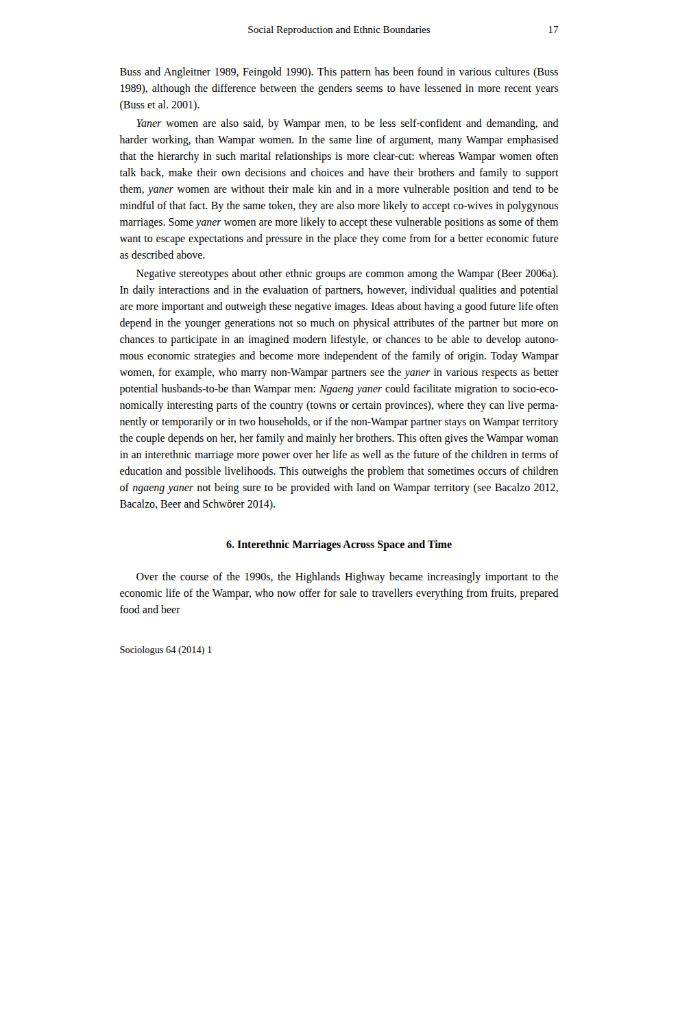Social Reproduction and Ethnic Boundaries 17
Buss and Angleitner 1989, Feingold 1990). This pattern has been found in various cultures (Buss 1989), although the difference between the genders seems to have lessened in more recent years (Buss et al. 2001).
Yaner women are also said, by Wampar men, to be less self-confident and demanding, and harder working, than Wampar women. In the same line of argument, many Wampar emphasised that the hierarchy in such marital relationships is more clear-cut: whereas Wampar women often talk back, make their own decisions and choices and have their brothers and family to support them, yaner women are without their male kin and in a more vulnerable position and tend to be mindful of that fact. By the same token, they are also more likely to accept co-wives in polygynous marriages. Some yaner women are more likely to accept these vulnerable positions as some of them want to escape expectations and pressure in the place they come from for a better economic future as described above.
Negative stereotypes about other ethnic groups are common among the Wampar (Beer 2006a). In daily interactions and in the evaluation of partners, however, individual qualities and potential are more important and outweigh these negative images. Ideas about having a good future life often depend in the younger generations not so much on physical attributes of the partner but more on chances to participate in an imagined modern lifestyle, or chances to be able to develop autonomous economic strategies and become more independent of the family of origin. Today Wampar women, for example, who marry non-Wampar partners see the yaner in various respects as better potential husbands-to-be than Wampar men: Ngaeng yaner could facilitate migration to socio-economically interesting parts of the country (towns or certain provinces), where they can live permanently or temporarily or in two households, or if the non-Wampar partner stays on Wampar territory the couple depends on her, her family and mainly her brothers. This often gives the Wampar woman in an interethnic marriage more power over her life as well as the future of the children in terms of education and possible livelihoods. This outweighs the problem that sometimes occurs of children of ngaeng yaner not being sure to be provided with land on Wampar territory (see Bacalzo 2012, Bacalzo, Beer and Schwörer 2014).
6. Interethnic Marriages Across Space and Time
Over the course of the 1990s, the Highlands Highway became increasingly important to the economic life of the Wampar, who now offer for sale to travellers everything from fruits, prepared food and beer
Sociologus 64 (2014) 1